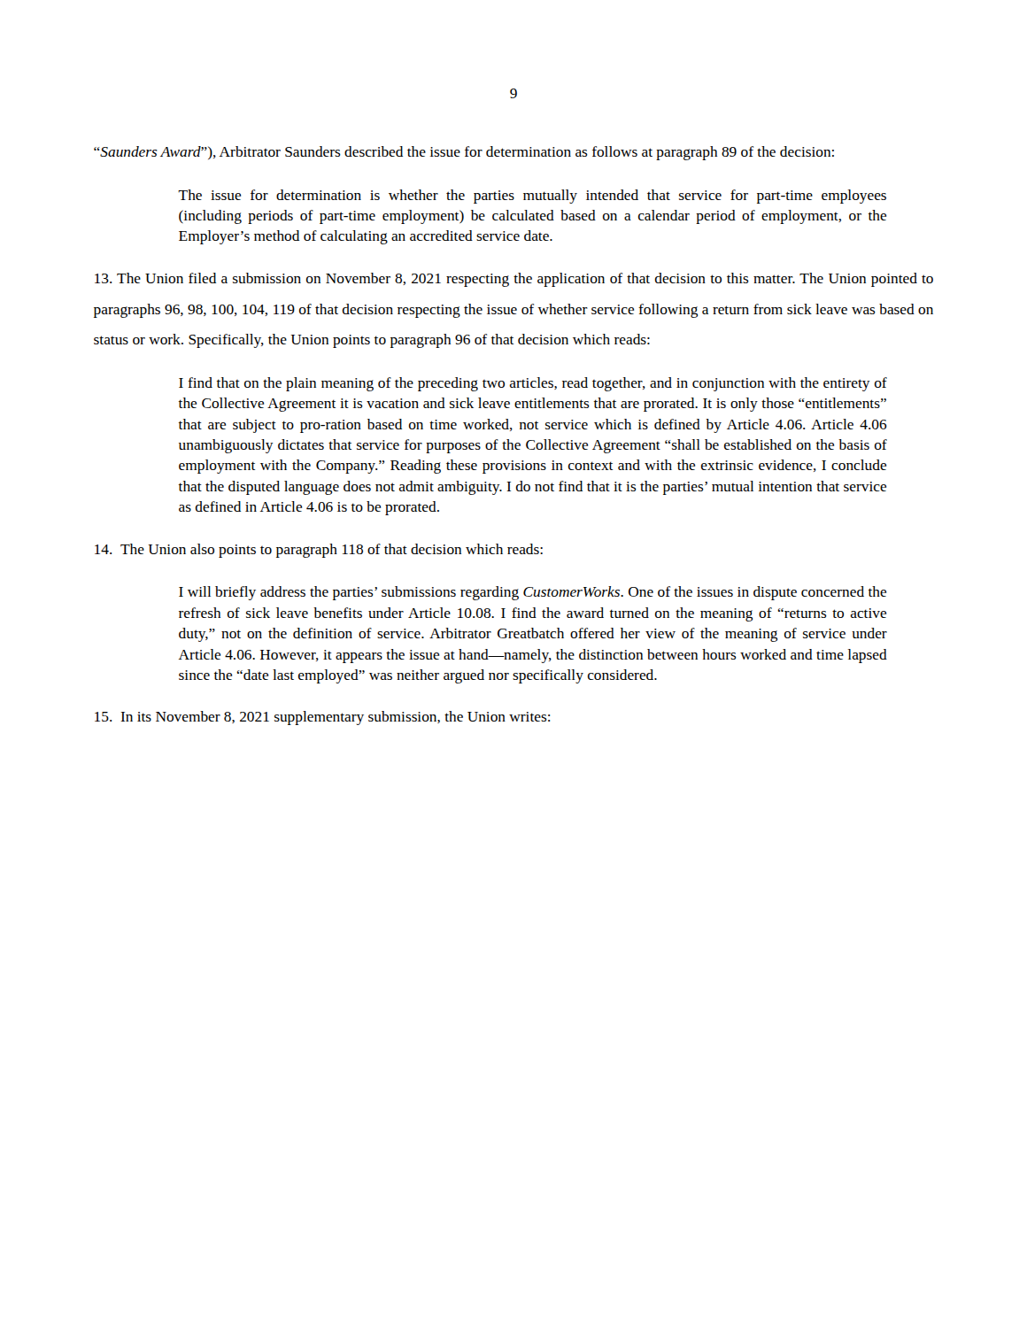9
“Saunders Award”), Arbitrator Saunders described the issue for determination as follows at paragraph 89 of the decision:
The issue for determination is whether the parties mutually intended that service for part-time employees (including periods of part-time employment) be calculated based on a calendar period of employment, or the Employer’s method of calculating an accredited service date.
13. The Union filed a submission on November 8, 2021 respecting the application of that decision to this matter. The Union pointed to paragraphs 96, 98, 100, 104, 119 of that decision respecting the issue of whether service following a return from sick leave was based on status or work. Specifically, the Union points to paragraph 96 of that decision which reads:
I find that on the plain meaning of the preceding two articles, read together, and in conjunction with the entirety of the Collective Agreement it is vacation and sick leave entitlements that are prorated. It is only those “entitlements” that are subject to pro-ration based on time worked, not service which is defined by Article 4.06. Article 4.06 unambiguously dictates that service for purposes of the Collective Agreement “shall be established on the basis of employment with the Company.” Reading these provisions in context and with the extrinsic evidence, I conclude that the disputed language does not admit ambiguity. I do not find that it is the parties’ mutual intention that service as defined in Article 4.06 is to be prorated.
14. The Union also points to paragraph 118 of that decision which reads:
I will briefly address the parties’ submissions regarding CustomerWorks. One of the issues in dispute concerned the refresh of sick leave benefits under Article 10.08. I find the award turned on the meaning of “returns to active duty,” not on the definition of service. Arbitrator Greatbatch offered her view of the meaning of service under Article 4.06. However, it appears the issue at hand—namely, the distinction between hours worked and time lapsed since the “date last employed” was neither argued nor specifically considered.
15. In its November 8, 2021 supplementary submission, the Union writes: